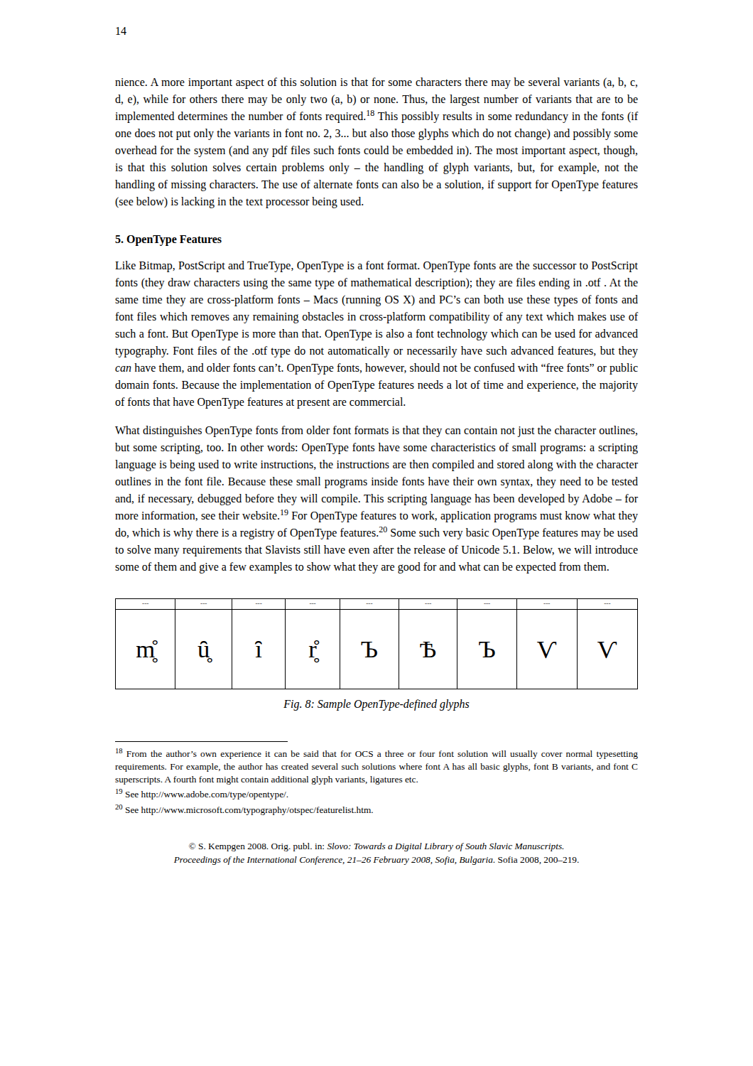14
nience. A more important aspect of this solution is that for some characters there may be several variants (a, b, c, d, e), while for others there may be only two (a, b) or none. Thus, the largest number of variants that are to be implemented determines the number of fonts required.18 This possibly results in some redundancy in the fonts (if one does not put only the variants in font no. 2, 3... but also those glyphs which do not change) and possibly some overhead for the system (and any pdf files such fonts could be embedded in). The most important aspect, though, is that this solution solves certain problems only – the handling of glyph variants, but, for example, not the handling of missing characters. The use of alternate fonts can also be a solution, if support for OpenType features (see below) is lacking in the text processor being used.
5. OpenType Features
Like Bitmap, PostScript and TrueType, OpenType is a font format. OpenType fonts are the successor to PostScript fonts (they draw characters using the same type of mathematical description); they are files ending in .otf . At the same time they are cross-platform fonts – Macs (running OS X) and PC’s can both use these types of fonts and font files which removes any remaining obstacles in cross-platform compatibility of any text which makes use of such a font. But OpenType is more than that. OpenType is also a font technology which can be used for advanced typography. Font files of the .otf type do not automatically or necessarily have such advanced features, but they can have them, and older fonts can’t. OpenType fonts, however, should not be confused with “free fonts” or public domain fonts. Because the implementation of OpenType features needs a lot of time and experience, the majority of fonts that have OpenType features at present are commercial.
What distinguishes OpenType fonts from older font formats is that they can contain not just the character outlines, but some scripting, too. In other words: OpenType fonts have some characteristics of small programs: a scripting language is being used to write instructions, the instructions are then compiled and stored along with the character outlines in the font file. Because these small programs inside fonts have their own syntax, they need to be tested and, if necessary, debugged before they will compile. This scripting language has been developed by Adobe – for more information, see their website.19 For OpenType features to work, application programs must know what they do, which is why there is a registry of OpenType features.20 Some such very basic OpenType features may be used to solve many requirements that Slavists still have even after the release of Unicode 5.1. Below, we will introduce some of them and give a few examples to show what they are good for and what can be expected from them.
| --- | --- | --- | --- | --- | --- | --- | --- | --- |
| m̥̊ | ȗ̥ | ȋ | r̥̊ | Ъ | Ѣ | Ъ | Ѵ | Ѵ |
Fig. 8: Sample OpenType-defined glyphs
18 From the author’s own experience it can be said that for OCS a three or four font solution will usually cover normal typesetting requirements. For example, the author has created several such solutions where font A has all basic glyphs, font B variants, and font C superscripts. A fourth font might contain additional glyph variants, ligatures etc.
19 See http://www.adobe.com/type/opentype/.
20 See http://www.microsoft.com/typography/otspec/featurelist.htm.
© S. Kempgen 2008. Orig. publ. in: Slovo: Towards a Digital Library of South Slavic Manuscripts.
Proceedings of the International Conference, 21–26 February 2008, Sofia, Bulgaria. Sofia 2008, 200–219.